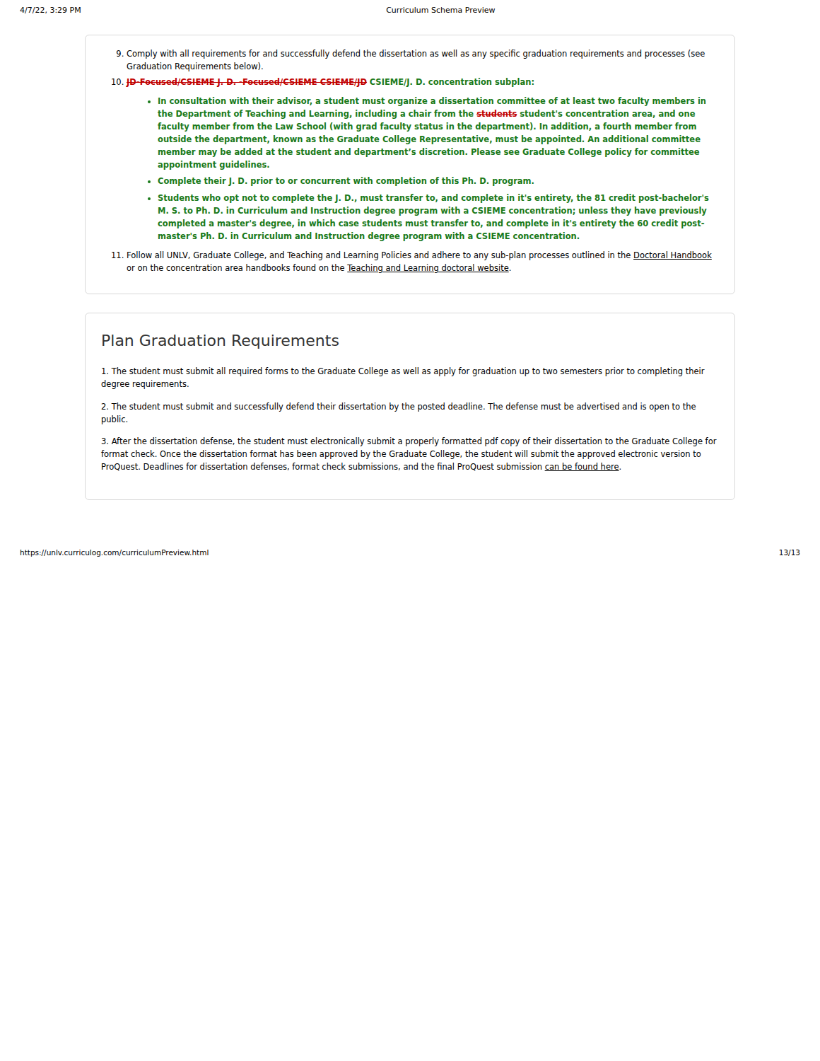4/7/22, 3:29 PM
Curriculum Schema Preview
Comply with all requirements for and successfully defend the dissertation as well as any specific graduation requirements and processes (see Graduation Requirements below).
JD-Focused/CSIEME J. D. -Focused/CSIEME CSIEME/JD CSIEME/J. D. concentration subplan:
In consultation with their advisor, a student must organize a dissertation committee of at least two faculty members in the Department of Teaching and Learning, including a chair from the students student's concentration area, and one faculty member from the Law School (with grad faculty status in the department). In addition, a fourth member from outside the department, known as the Graduate College Representative, must be appointed. An additional committee member may be added at the student and department’s discretion. Please see Graduate College policy for committee appointment guidelines.
Complete their J. D. prior to or concurrent with completion of this Ph. D. program.
Students who opt not to complete the J. D., must transfer to, and complete in it's entirety, the 81 credit post-bachelor's M. S. to Ph. D. in Curriculum and Instruction degree program with a CSIEME concentration; unless they have previously completed a master's degree, in which case students must transfer to, and complete in it's entirety the 60 credit post-master's Ph. D. in Curriculum and Instruction degree program with a CSIEME concentration.
Follow all UNLV, Graduate College, and Teaching and Learning Policies and adhere to any sub-plan processes outlined in the Doctoral Handbook or on the concentration area handbooks found on the Teaching and Learning doctoral website.
Plan Graduation Requirements
1. The student must submit all required forms to the Graduate College as well as apply for graduation up to two semesters prior to completing their degree requirements.
2. The student must submit and successfully defend their dissertation by the posted deadline. The defense must be advertised and is open to the public.
3. After the dissertation defense, the student must electronically submit a properly formatted pdf copy of their dissertation to the Graduate College for format check. Once the dissertation format has been approved by the Graduate College, the student will submit the approved electronic version to ProQuest. Deadlines for dissertation defenses, format check submissions, and the final ProQuest submission can be found here.
https://unlv.curriculog.com/curriculumPreview.html
13/13